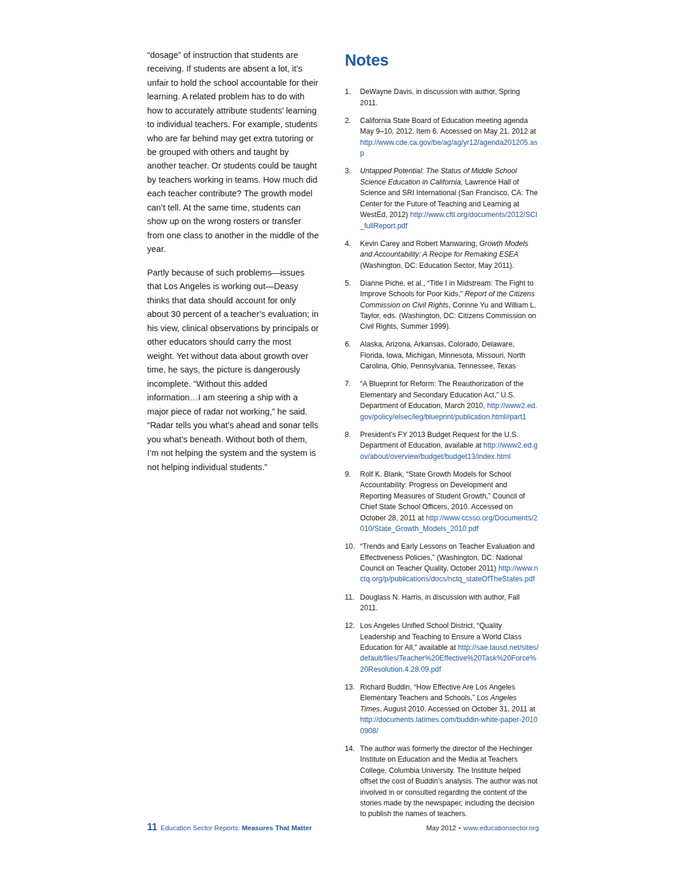“dosage” of instruction that students are receiving. If students are absent a lot, it’s unfair to hold the school accountable for their learning. A related problem has to do with how to accurately attribute students’ learning to individual teachers. For example, students who are far behind may get extra tutoring or be grouped with others and taught by another teacher. Or students could be taught by teachers working in teams. How much did each teacher contribute? The growth model can’t tell. At the same time, students can show up on the wrong rosters or transfer from one class to another in the middle of the year.
Partly because of such problems—issues that Los Angeles is working out—Deasy thinks that data should account for only about 30 percent of a teacher’s evaluation; in his view, clinical observations by principals or other educators should carry the most weight. Yet without data about growth over time, he says, the picture is dangerously incomplete. “Without this added information…I am steering a ship with a major piece of radar not working,” he said. “Radar tells you what’s ahead and sonar tells you what’s beneath. Without both of them, I’m not helping the system and the system is not helping individual students.”
Notes
DeWayne Davis, in discussion with author, Spring 2011.
California State Board of Education meeting agenda May 9–10, 2012. Item 6. Accessed on May 21, 2012 at http://www.cde.ca.gov/be/ag/ag/yr12/agenda201205.asp
Untapped Potential: The Status of Middle School Science Education in California, Lawrence Hall of Science and SRI International (San Francisco, CA: The Center for the Future of Teaching and Learning at WestEd, 2012) http://www.cftl.org/documents/2012/SCI_fullReport.pdf
Kevin Carey and Robert Manwaring, Growth Models and Accountability: A Recipe for Remaking ESEA (Washington, DC: Education Sector, May 2011).
Dianne Piche, et al., “Title I in Midstream: The Fight to Improve Schools for Poor Kids,” Report of the Citizens Commission on Civil Rights, Corinne Yu and William L. Taylor, eds. (Washington, DC: Citizens Commission on Civil Rights, Summer 1999).
Alaska, Arizona, Arkansas, Colorado, Delaware, Florida, Iowa, Michigan, Minnesota, Missouri, North Carolina, Ohio, Pennsylvania, Tennessee, Texas
“A Blueprint for Reform: The Reauthorization of the Elementary and Secondary Education Act,” U.S. Department of Education, March 2010, http://www2.ed.gov/policy/elsec/leg/blueprint/publication.html#part1
President’s FY 2013 Budget Request for the U.S. Department of Education, available at http://www2.ed.gov/about/overview/budget/budget13/index.html
Rolf K. Blank, “State Growth Models for School Accountability: Progress on Development and Reporting Measures of Student Growth,” Council of Chief State School Officers, 2010. Accessed on October 28, 2011 at http://www.ccsso.org/Documents/2010/State_Growth_Models_2010.pdf
“Trends and Early Lessons on Teacher Evaluation and Effectiveness Policies,” (Washington, DC: National Council on Teacher Quality, October 2011) http://www.nctq.org/p/publications/docs/nctq_stateOfTheStates.pdf
Douglass N. Harris, in discussion with author, Fall 2011.
Los Angeles Unified School District, “Quality Leadership and Teaching to Ensure a World Class Education for All,” available at http://sae.lausd.net/sites/default/files/Teacher%20Effective%20Task%20Force%20Resolution.4.28.09.pdf
Richard Buddin, “How Effective Are Los Angeles Elementary Teachers and Schools,” Los Angeles Times, August 2010. Accessed on October 31, 2011 at http://documents.latimes.com/buddin-white-paper-20100908/
The author was formerly the director of the Hechinger Institute on Education and the Media at Teachers College, Columbia University. The Institute helped offset the cost of Buddin’s analysis. The author was not involved in or consulted regarding the content of the stories made by the newspaper, including the decision to publish the names of teachers.
11 Education Sector Reports: Measures That Matter
May 2012•www.educationsector.org